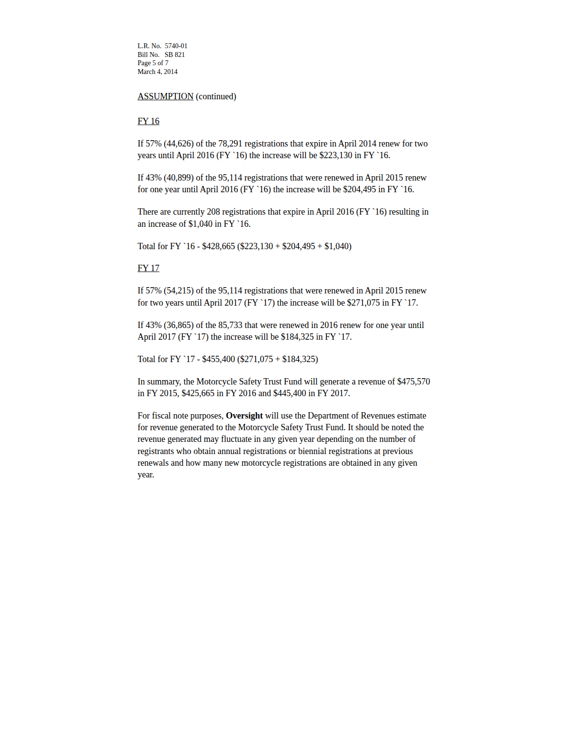L.R. No. 5740-01
Bill No. SB 821
Page 5 of 7
March 4, 2014
ASSUMPTION (continued)
FY 16
If 57% (44,626) of the 78,291 registrations that expire in April 2014 renew for two years until April 2016 (FY `16) the increase will be $223,130 in FY `16.
If 43% (40,899) of the 95,114 registrations that were renewed in April 2015 renew for one year until April 2016 (FY `16) the increase will be $204,495 in FY `16.
There are currently 208 registrations that expire in April 2016 (FY `16) resulting in an increase of $1,040 in FY `16.
Total for FY `16 - $428,665 ($223,130 + $204,495 + $1,040)
FY 17
If 57% (54,215) of the 95,114 registrations that were renewed in April 2015 renew for two years until April 2017 (FY `17) the increase will be $271,075 in FY `17.
If 43% (36,865) of the 85,733 that were renewed in 2016 renew for one year until April 2017 (FY `17) the increase will be $184,325 in FY `17.
Total for FY `17 - $455,400 ($271,075 + $184,325)
In summary, the Motorcycle Safety Trust Fund will generate a revenue of $475,570 in FY 2015, $425,665 in FY 2016 and $445,400 in FY 2017.
For fiscal note purposes, Oversight will use the Department of Revenues estimate for revenue generated to the Motorcycle Safety Trust Fund. It should be noted the revenue generated may fluctuate in any given year depending on the number of registrants who obtain annual registrations or biennial registrations at previous renewals and how many new motorcycle registrations are obtained in any given year.